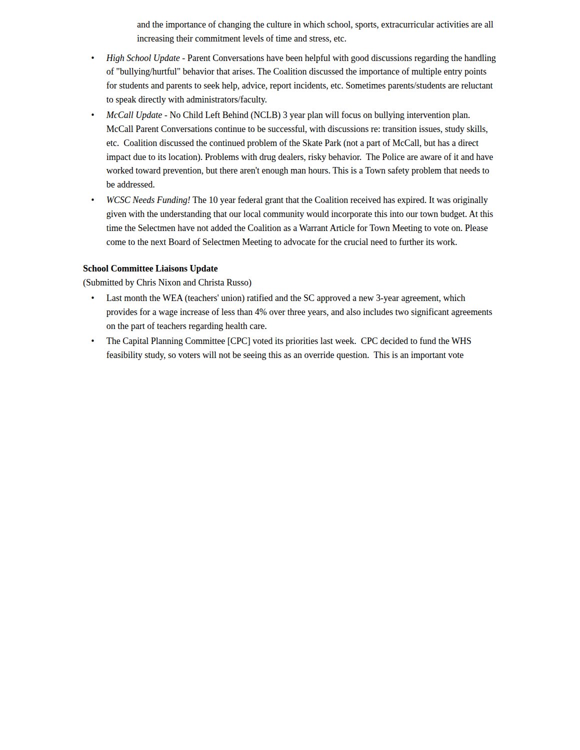and the importance of changing the culture in which school, sports, extracurricular activities are all increasing their commitment levels of time and stress, etc.
High School Update - Parent Conversations have been helpful with good discussions regarding the handling of "bullying/hurtful" behavior that arises. The Coalition discussed the importance of multiple entry points for students and parents to seek help, advice, report incidents, etc. Sometimes parents/students are reluctant to speak directly with administrators/faculty.
McCall Update - No Child Left Behind (NCLB) 3 year plan will focus on bullying intervention plan. McCall Parent Conversations continue to be successful, with discussions re: transition issues, study skills, etc. Coalition discussed the continued problem of the Skate Park (not a part of McCall, but has a direct impact due to its location). Problems with drug dealers, risky behavior. The Police are aware of it and have worked toward prevention, but there aren't enough man hours. This is a Town safety problem that needs to be addressed.
WCSC Needs Funding! The 10 year federal grant that the Coalition received has expired. It was originally given with the understanding that our local community would incorporate this into our town budget. At this time the Selectmen have not added the Coalition as a Warrant Article for Town Meeting to vote on. Please come to the next Board of Selectmen Meeting to advocate for the crucial need to further its work.
School Committee Liaisons Update
(Submitted by Chris Nixon and Christa Russo)
Last month the WEA (teachers' union) ratified and the SC approved a new 3-year agreement, which provides for a wage increase of less than 4% over three years, and also includes two significant agreements on the part of teachers regarding health care.
The Capital Planning Committee [CPC] voted its priorities last week. CPC decided to fund the WHS feasibility study, so voters will not be seeing this as an override question. This is an important vote